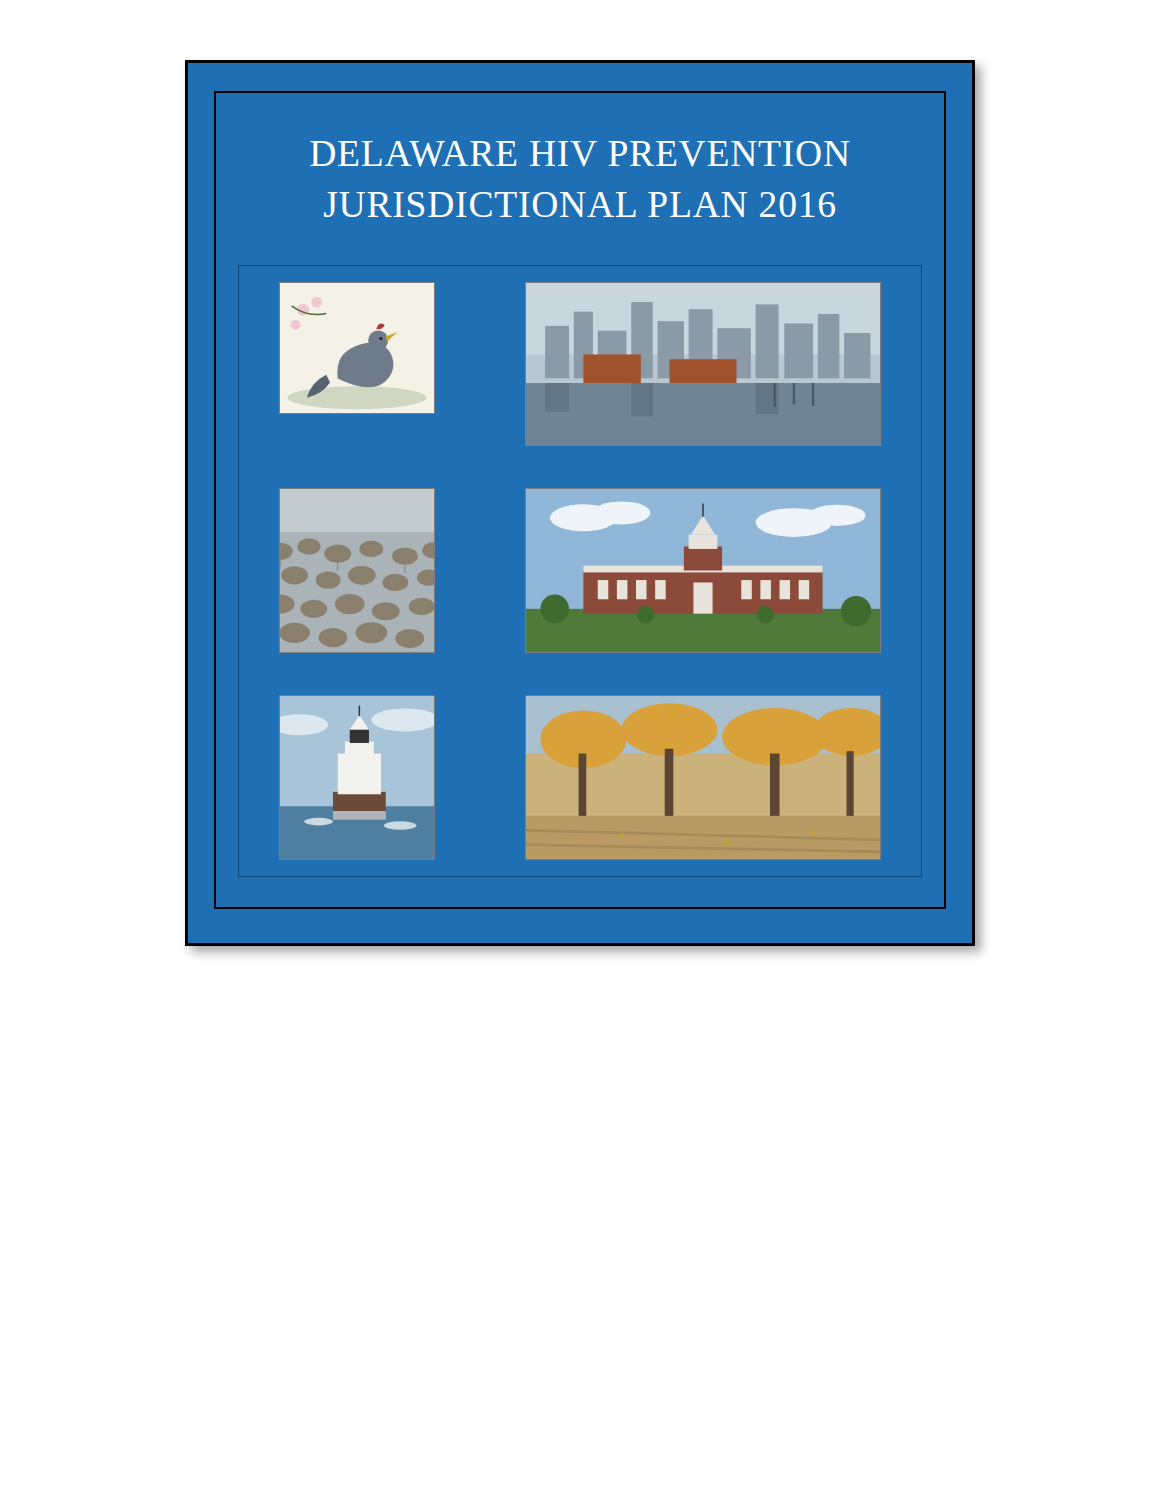DELAWARE HIV PREVENTION JURISDICTIONAL PLAN 2016